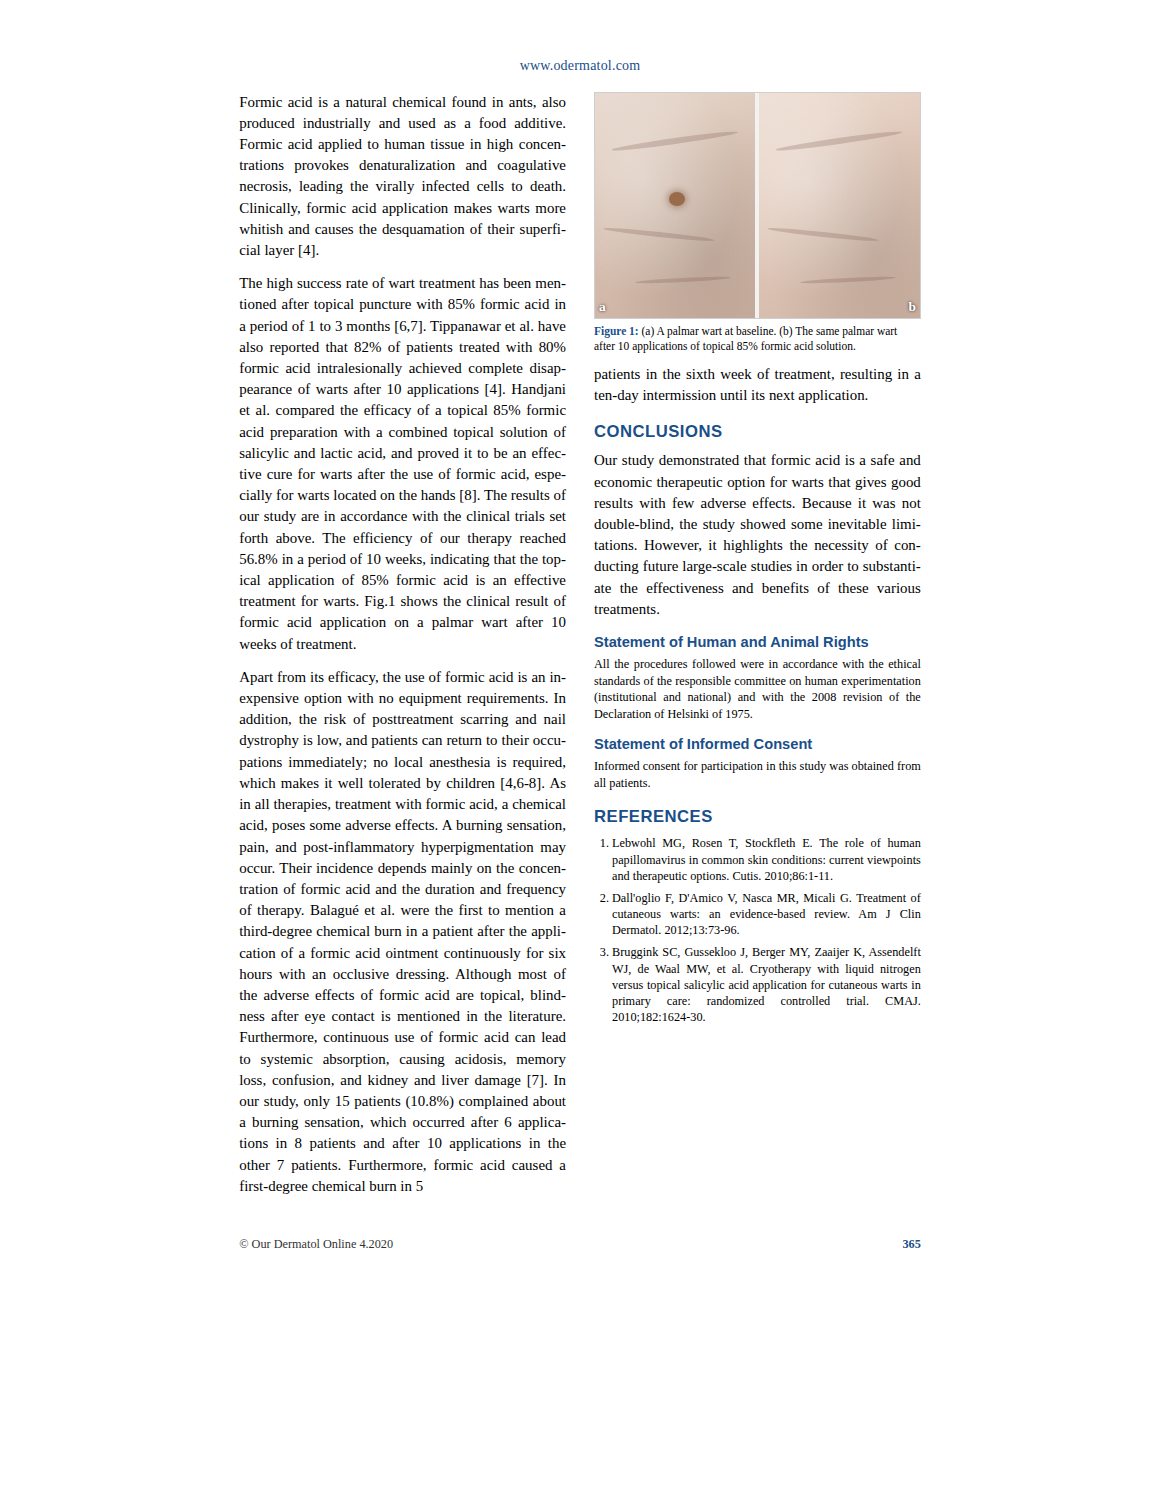www.odermatol.com
Formic acid is a natural chemical found in ants, also produced industrially and used as a food additive. Formic acid applied to human tissue in high concentrations provokes denaturalization and coagulative necrosis, leading the virally infected cells to death. Clinically, formic acid application makes warts more whitish and causes the desquamation of their superficial layer [4].
The high success rate of wart treatment has been mentioned after topical puncture with 85% formic acid in a period of 1 to 3 months [6,7]. Tippanawar et al. have also reported that 82% of patients treated with 80% formic acid intralesionally achieved complete disappearance of warts after 10 applications [4]. Handjani et al. compared the efficacy of a topical 85% formic acid preparation with a combined topical solution of salicylic and lactic acid, and proved it to be an effective cure for warts after the use of formic acid, especially for warts located on the hands [8]. The results of our study are in accordance with the clinical trials set forth above. The efficiency of our therapy reached 56.8% in a period of 10 weeks, indicating that the topical application of 85% formic acid is an effective treatment for warts. Fig.1 shows the clinical result of formic acid application on a palmar wart after 10 weeks of treatment.
Apart from its efficacy, the use of formic acid is an inexpensive option with no equipment requirements. In addition, the risk of posttreatment scarring and nail dystrophy is low, and patients can return to their occupations immediately; no local anesthesia is required, which makes it well tolerated by children [4,6-8]. As in all therapies, treatment with formic acid, a chemical acid, poses some adverse effects. A burning sensation, pain, and post-inflammatory hyperpigmentation may occur. Their incidence depends mainly on the concentration of formic acid and the duration and frequency of therapy. Balagué et al. were the first to mention a third-degree chemical burn in a patient after the application of a formic acid ointment continuously for six hours with an occlusive dressing. Although most of the adverse effects of formic acid are topical, blindness after eye contact is mentioned in the literature. Furthermore, continuous use of formic acid can lead to systemic absorption, causing acidosis, memory loss, confusion, and kidney and liver damage [7]. In our study, only 15 patients (10.8%) complained about a burning sensation, which occurred after 6 applications in 8 patients and after 10 applications in the other 7 patients. Furthermore, formic acid caused a first-degree chemical burn in 5
a
b
Figure 1: (a) A palmar wart at baseline. (b) The same palmar wart after 10 applications of topical 85% formic acid solution.
patients in the sixth week of treatment, resulting in a ten-day intermission until its next application.
CONCLUSIONS
Our study demonstrated that formic acid is a safe and economic therapeutic option for warts that gives good results with few adverse effects. Because it was not double-blind, the study showed some inevitable limitations. However, it highlights the necessity of conducting future large-scale studies in order to substantiate the effectiveness and benefits of these various treatments.
Statement of Human and Animal Rights
All the procedures followed were in accordance with the ethical standards of the responsible committee on human experimentation (institutional and national) and with the 2008 revision of the Declaration of Helsinki of 1975.
Statement of Informed Consent
Informed consent for participation in this study was obtained from all patients.
REFERENCES
Lebwohl MG, Rosen T, Stockfleth E. The role of human papillomavirus in common skin conditions: current viewpoints and therapeutic options. Cutis. 2010;86:1-11.
Dall'oglio F, D'Amico V, Nasca MR, Micali G. Treatment of cutaneous warts: an evidence-based review. Am J Clin Dermatol. 2012;13:73-96.
Bruggink SC, Gussekloo J, Berger MY, Zaaijer K, Assendelft WJ, de Waal MW, et al. Cryotherapy with liquid nitrogen versus topical salicylic acid application for cutaneous warts in primary care: randomized controlled trial. CMAJ. 2010;182:1624-30.
© Our Dermatol Online 4.2020
365